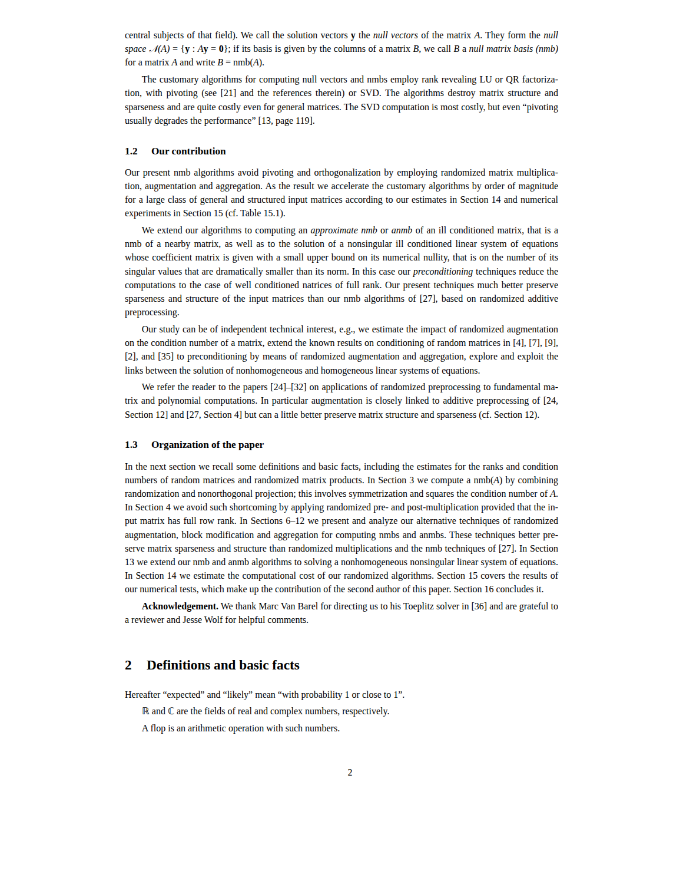central subjects of that field). We call the solution vectors y the null vectors of the matrix A. They form the null space 𝒩(A) = {y : Ay = 0}; if its basis is given by the columns of a matrix B, we call B a null matrix basis (nmb) for a matrix A and write B = nmb(A).
The customary algorithms for computing null vectors and nmbs employ rank revealing LU or QR factorization, with pivoting (see [21] and the references therein) or SVD. The algorithms destroy matrix structure and sparseness and are quite costly even for general matrices. The SVD computation is most costly, but even “pivoting usually degrades the performance” [13, page 119].
1.2 Our contribution
Our present nmb algorithms avoid pivoting and orthogonalization by employing randomized matrix multiplication, augmentation and aggregation. As the result we accelerate the customary algorithms by order of magnitude for a large class of general and structured input matrices according to our estimates in Section 14 and numerical experiments in Section 15 (cf. Table 15.1).
We extend our algorithms to computing an approximate nmb or anmb of an ill conditioned matrix, that is a nmb of a nearby matrix, as well as to the solution of a nonsingular ill conditioned linear system of equations whose coefficient matrix is given with a small upper bound on its numerical nullity, that is on the number of its singular values that are dramatically smaller than its norm. In this case our preconditioning techniques reduce the computations to the case of well conditioned natrices of full rank. Our present techniques much better preserve sparseness and structure of the input matrices than our nmb algorithms of [27], based on randomized additive preprocessing.
Our study can be of independent technical interest, e.g., we estimate the impact of randomized augmentation on the condition number of a matrix, extend the known results on conditioning of random matrices in [4], [7], [9], [2], and [35] to preconditioning by means of randomized augmentation and aggregation, explore and exploit the links between the solution of nonhomogeneous and homogeneous linear systems of equations.
We refer the reader to the papers [24]–[32] on applications of randomized preprocessing to fundamental matrix and polynomial computations. In particular augmentation is closely linked to additive preprocessing of [24, Section 12] and [27, Section 4] but can a little better preserve matrix structure and sparseness (cf. Section 12).
1.3 Organization of the paper
In the next section we recall some definitions and basic facts, including the estimates for the ranks and condition numbers of random matrices and randomized matrix products. In Section 3 we compute a nmb(A) by combining randomization and nonorthogonal projection; this involves symmetrization and squares the condition number of A. In Section 4 we avoid such shortcoming by applying randomized pre- and post-multiplication provided that the input matrix has full row rank. In Sections 6–12 we present and analyze our alternative techniques of randomized augmentation, block modification and aggregation for computing nmbs and anmbs. These techniques better preserve matrix sparseness and structure than randomized multiplications and the nmb techniques of [27]. In Section 13 we extend our nmb and anmb algorithms to solving a nonhomogeneous nonsingular linear system of equations. In Section 14 we estimate the computational cost of our randomized algorithms. Section 15 covers the results of our numerical tests, which make up the contribution of the second author of this paper. Section 16 concludes it.
Acknowledgement. We thank Marc Van Barel for directing us to his Toeplitz solver in [36] and are grateful to a reviewer and Jesse Wolf for helpful comments.
2 Definitions and basic facts
Hereafter “expected” and “likely” mean “with probability 1 or close to 1”.
ℝ and ℂ are the fields of real and complex numbers, respectively.
A flop is an arithmetic operation with such numbers.
2